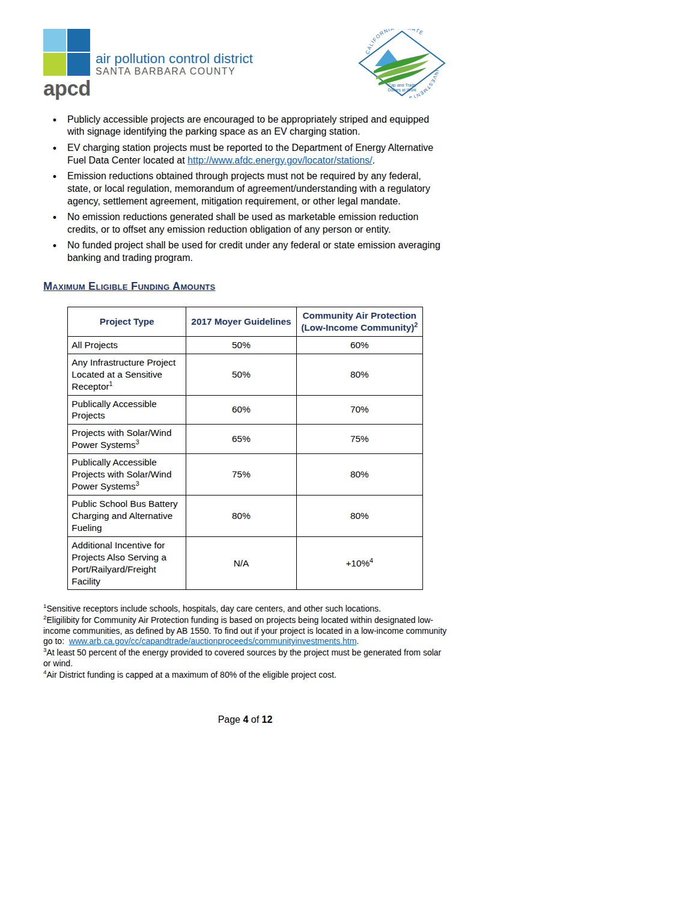apcd
air pollution control district SANTA BARBARA COUNTY
CALIFORNIA CLIMATE INVESTMENTS Cap and Trade Dollars at Work
Publicly accessible projects are encouraged to be appropriately striped and equipped with signage identifying the parking space as an EV charging station.
EV charging station projects must be reported to the Department of Energy Alternative Fuel Data Center located at http://www.afdc.energy.gov/locator/stations/.
Emission reductions obtained through projects must not be required by any federal, state, or local regulation, memorandum of agreement/understanding with a regulatory agency, settlement agreement, mitigation requirement, or other legal mandate.
No emission reductions generated shall be used as marketable emission reduction credits, or to offset any emission reduction obligation of any person or entity.
No funded project shall be used for credit under any federal or state emission averaging banking and trading program.
Maximum Eligible Funding Amounts
| Project Type | 2017 Moyer Guidelines | Community Air Protection (Low-Income Community) 2 |
| --- | --- | --- |
| All Projects | 50% | 60% |
| Any Infrastructure Project Located at a Sensitive Receptor 1 | 50% | 80% |
| Publically Accessible Projects | 60% | 70% |
| Projects with Solar/Wind Power Systems 3 | 65% | 75% |
| Publically Accessible Projects with Solar/Wind Power Systems 3 | 75% | 80% |
| Public School Bus Battery Charging and Alternative Fueling | 80% | 80% |
| Additional Incentive for Projects Also Serving a Port/Railyard/Freight Facility | N/A | +10% 4 |
1Sensitive receptors include schools, hospitals, day care centers, and other such locations.
2Eligilibity for Community Air Protection funding is based on projects being located within designated low-income communities, as defined by AB 1550. To find out if your project is located in a low-income community go to: www.arb.ca.gov/cc/capandtrade/auctionproceeds/communityinvestments.htm.
3At least 50 percent of the energy provided to covered sources by the project must be generated from solar or wind.
4Air District funding is capped at a maximum of 80% of the eligible project cost.
Page 4 of 12